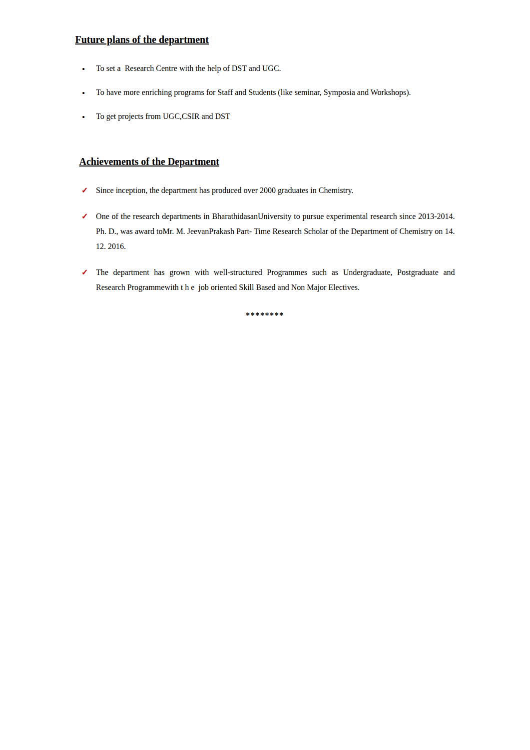Future plans of the department
To set a Research Centre with the help of DST and UGC.
To have more enriching programs for Staff and Students (like seminar, Symposia and Workshops).
To get projects from UGC,CSIR and DST
Achievements of the Department
Since inception, the department has produced over 2000 graduates in Chemistry.
One of the research departments in BharathidasanUniversity to pursue experimental research since 2013-2014. Ph. D., was award toMr. M. JeevanPrakash Part- Time Research Scholar of the Department of Chemistry on 14. 12. 2016.
The department has grown with well-structured Programmes such as Undergraduate, Postgraduate and Research Programmewith t h e job oriented Skill Based and Non Major Electives.
********